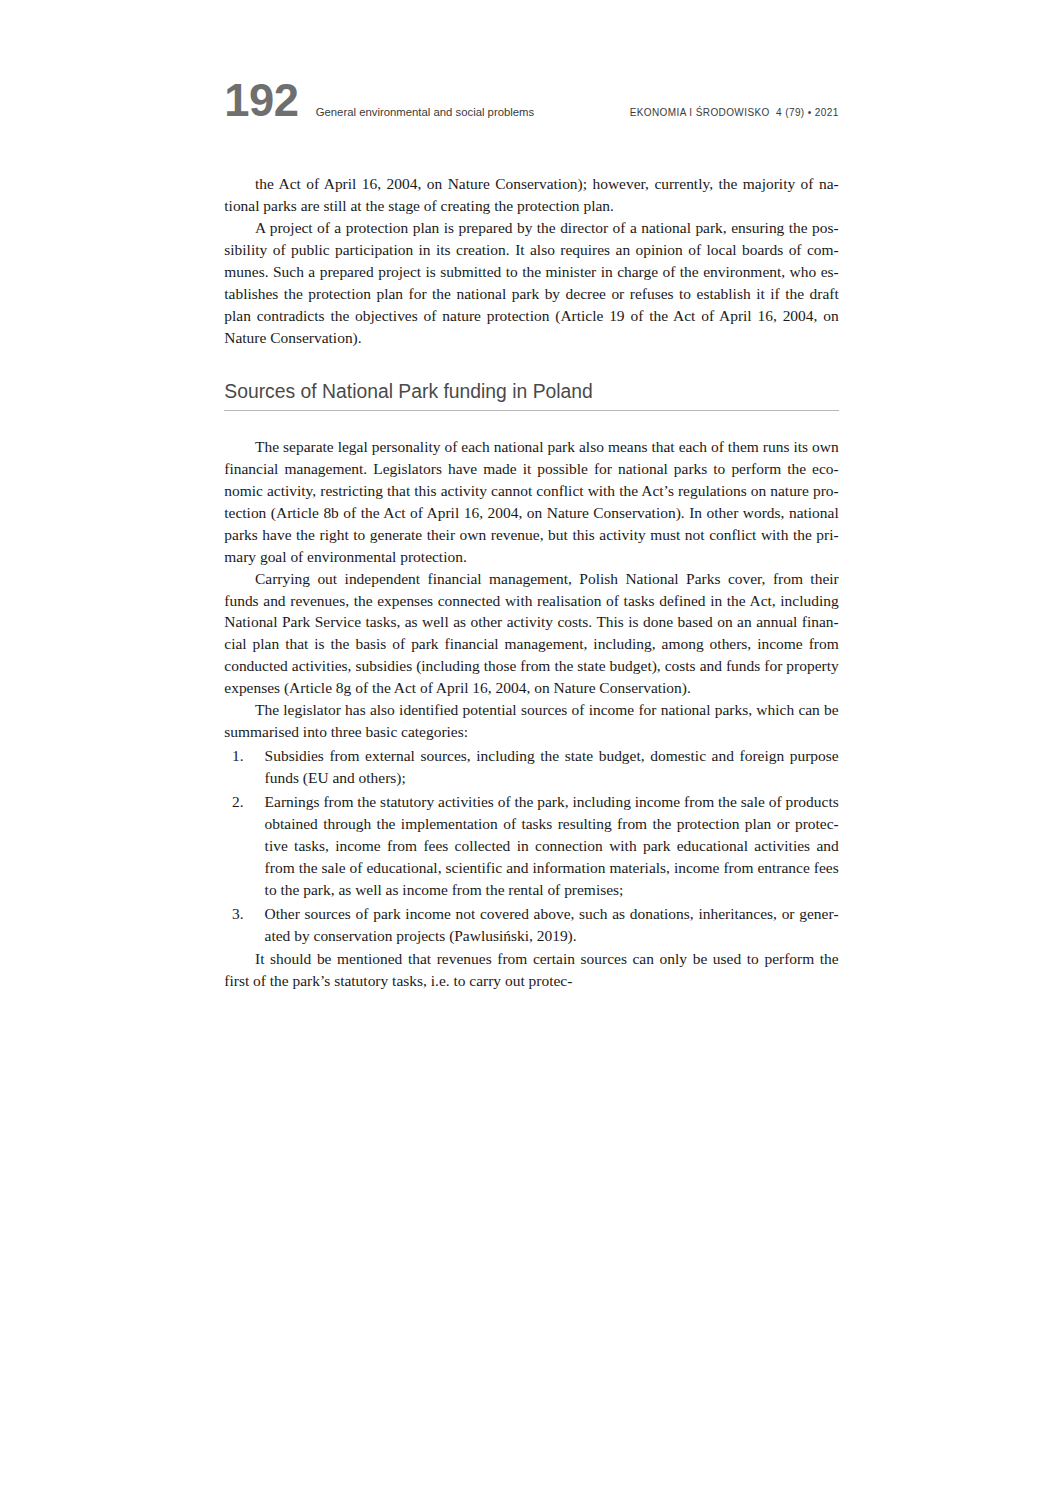192
General environmental and social problems
EKONOMIA I ŚRODOWISKO 4 (79) • 2021
the Act of April 16, 2004, on Nature Conservation); however, currently, the majority of national parks are still at the stage of creating the protection plan.
A project of a protection plan is prepared by the director of a national park, ensuring the possibility of public participation in its creation. It also requires an opinion of local boards of communes. Such a prepared project is submitted to the minister in charge of the environment, who establishes the protection plan for the national park by decree or refuses to establish it if the draft plan contradicts the objectives of nature protection (Article 19 of the Act of April 16, 2004, on Nature Conservation).
Sources of National Park funding in Poland
The separate legal personality of each national park also means that each of them runs its own financial management. Legislators have made it possible for national parks to perform the economic activity, restricting that this activity cannot conflict with the Act’s regulations on nature protection (Article 8b of the Act of April 16, 2004, on Nature Conservation). In other words, national parks have the right to generate their own revenue, but this activity must not conflict with the primary goal of environmental protection.
Carrying out independent financial management, Polish National Parks cover, from their funds and revenues, the expenses connected with realisation of tasks defined in the Act, including National Park Service tasks, as well as other activity costs. This is done based on an annual financial plan that is the basis of park financial management, including, among others, income from conducted activities, subsidies (including those from the state budget), costs and funds for property expenses (Article 8g of the Act of April 16, 2004, on Nature Conservation).
The legislator has also identified potential sources of income for national parks, which can be summarised into three basic categories:
Subsidies from external sources, including the state budget, domestic and foreign purpose funds (EU and others);
Earnings from the statutory activities of the park, including income from the sale of products obtained through the implementation of tasks resulting from the protection plan or protective tasks, income from fees collected in connection with park educational activities and from the sale of educational, scientific and information materials, income from entrance fees to the park, as well as income from the rental of premises;
Other sources of park income not covered above, such as donations, inheritances, or generated by conservation projects (Pawlusiński, 2019).
It should be mentioned that revenues from certain sources can only be used to perform the first of the park’s statutory tasks, i.e. to carry out protec-